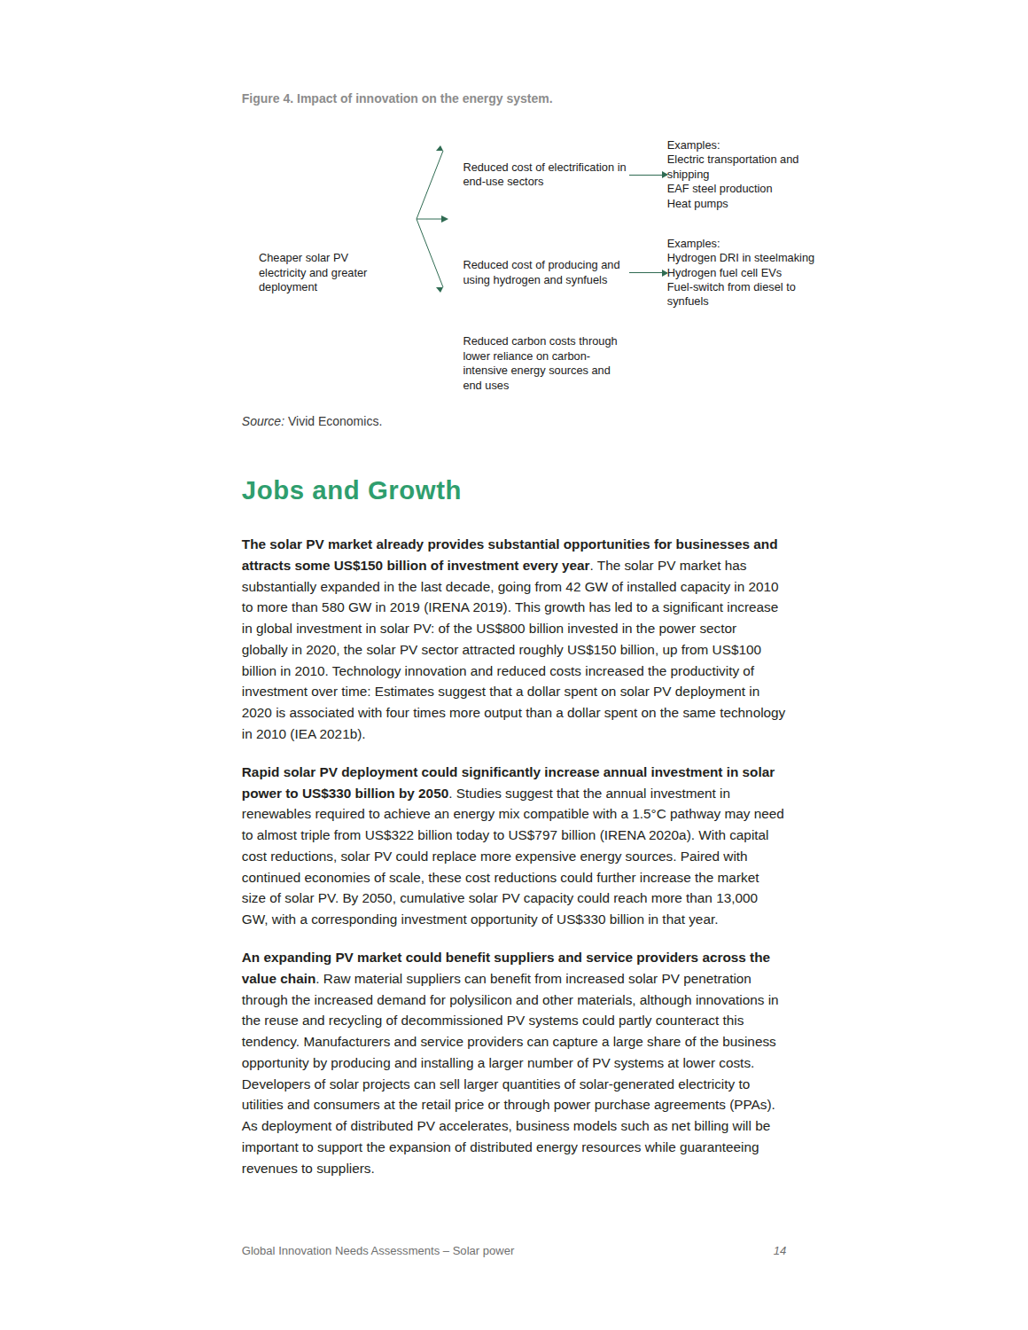Figure 4. Impact of innovation on the energy system.
Reduced cost of electrification in
end-use sectors
Examples:
Electric transportation and shipping
EAF steel production
Heat pumps
Cheaper solar PV
electricity and greater
deployment
Reduced cost of producing and
using hydrogen and synfuels
Examples:
Hydrogen DRI in steelmaking
Hydrogen fuel cell EVs
Fuel-switch from diesel to
synfuels
Reduced carbon costs through
lower reliance on carbon-
intensive energy sources and
end uses
Source: Vivid Economics.
Jobs and Growth
The solar PV market already provides substantial opportunities for businesses and attracts some US$150 billion of investment every year. The solar PV market has substantially expanded in the last decade, going from 42 GW of installed capacity in 2010 to more than 580 GW in 2019 (IRENA 2019). This growth has led to a significant increase in global investment in solar PV: of the US$800 billion invested in the power sector globally in 2020, the solar PV sector attracted roughly US$150 billion, up from US$100 billion in 2010. Technology innovation and reduced costs increased the productivity of investment over time: Estimates suggest that a dollar spent on solar PV deployment in 2020 is associated with four times more output than a dollar spent on the same technology in 2010 (IEA 2021b).
Rapid solar PV deployment could significantly increase annual investment in solar power to US$330 billion by 2050. Studies suggest that the annual investment in renewables required to achieve an energy mix compatible with a 1.5°C pathway may need to almost triple from US$322 billion today to US$797 billion (IRENA 2020a). With capital cost reductions, solar PV could replace more expensive energy sources. Paired with continued economies of scale, these cost reductions could further increase the market size of solar PV. By 2050, cumulative solar PV capacity could reach more than 13,000 GW, with a corresponding investment opportunity of US$330 billion in that year.
An expanding PV market could benefit suppliers and service providers across the value chain. Raw material suppliers can benefit from increased solar PV penetration through the increased demand for polysilicon and other materials, although innovations in the reuse and recycling of decommissioned PV systems could partly counteract this tendency. Manufacturers and service providers can capture a large share of the business opportunity by producing and installing a larger number of PV systems at lower costs. Developers of solar projects can sell larger quantities of solar-generated electricity to utilities and consumers at the retail price or through power purchase agreements (PPAs). As deployment of distributed PV accelerates, business models such as net billing will be important to support the expansion of distributed energy resources while guaranteeing revenues to suppliers.
Global Innovation Needs Assessments – Solar power 14